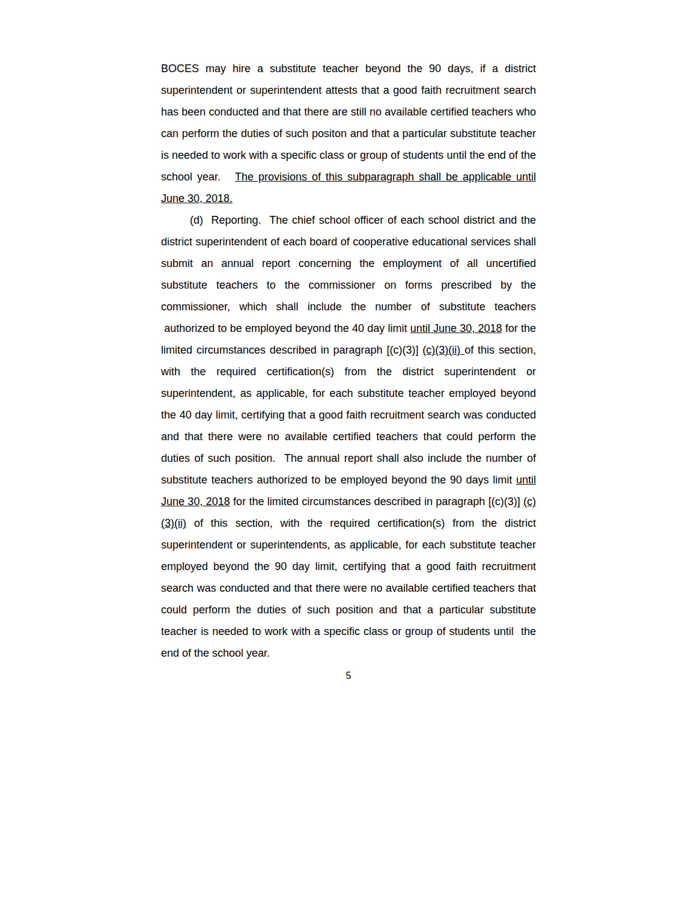BOCES may hire a substitute teacher beyond the 90 days, if a district superintendent or superintendent attests that a good faith recruitment search has been conducted and that there are still no available certified teachers who can perform the duties of such positon and that a particular substitute teacher is needed to work with a specific class or group of students until the end of the school year. The provisions of this subparagraph shall be applicable until June 30, 2018.
(d) Reporting. The chief school officer of each school district and the district superintendent of each board of cooperative educational services shall submit an annual report concerning the employment of all uncertified substitute teachers to the commissioner on forms prescribed by the commissioner, which shall include the number of substitute teachers authorized to be employed beyond the 40 day limit until June 30, 2018 for the limited circumstances described in paragraph [(c)(3)] (c)(3)(ii) of this section, with the required certification(s) from the district superintendent or superintendent, as applicable, for each substitute teacher employed beyond the 40 day limit, certifying that a good faith recruitment search was conducted and that there were no available certified teachers that could perform the duties of such position. The annual report shall also include the number of substitute teachers authorized to be employed beyond the 90 days limit until June 30, 2018 for the limited circumstances described in paragraph [(c)(3)] (c)(3)(ii) of this section, with the required certification(s) from the district superintendent or superintendents, as applicable, for each substitute teacher employed beyond the 90 day limit, certifying that a good faith recruitment search was conducted and that there were no available certified teachers that could perform the duties of such position and that a particular substitute teacher is needed to work with a specific class or group of students until the end of the school year.
5